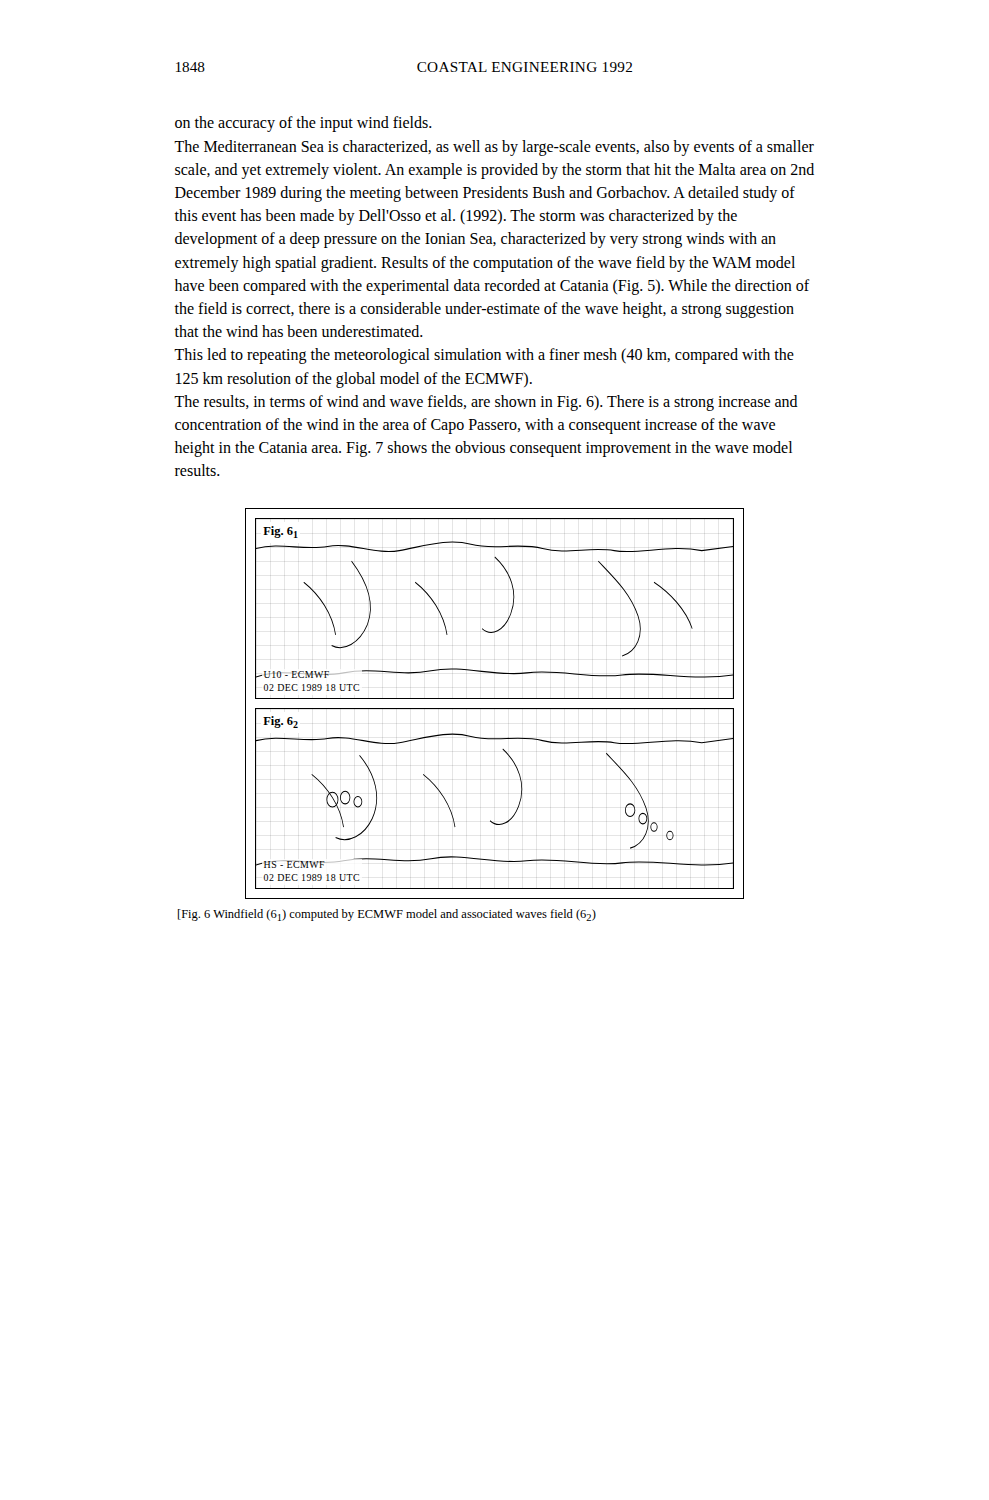1848
COASTAL ENGINEERING 1992
on the accuracy of the input wind fields.
The Mediterranean Sea is characterized, as well as by large-scale events, also by events of a smaller scale, and yet extremely violent. An example is provided by the storm that hit the Malta area on 2nd December 1989 during the meeting between Presidents Bush and Gorbachov. A detailed study of this event has been made by Dell'Osso et al. (1992). The storm was characterized by the development of a deep pressure on the Ionian Sea, characterized by very strong winds with an extremely high spatial gradient. Results of the computation of the wave field by the WAM model have been compared with the experimental data recorded at Catania (Fig. 5). While the direction of the field is correct, there is a considerable under-estimate of the wave height, a strong suggestion that the wind has been underestimated.
This led to repeating the meteorological simulation with a finer mesh (40 km, compared with the 125 km resolution of the global model of the ECMWF).
The results, in terms of wind and wave fields, are shown in Fig. 6). There is a strong increase and concentration of the wind in the area of Capo Passero, with a consequent increase of the wave height in the Catania area. Fig. 7 shows the obvious consequent improvement in the wave model results.
Fig. 61
U10 - ECMWF
02 DEC 1989 18 UTC
Fig. 62
HS - ECMWF
02 DEC 1989 18 UTC
[Fig. 6 Windfield (61) computed by ECMWF model and associated waves field (62)